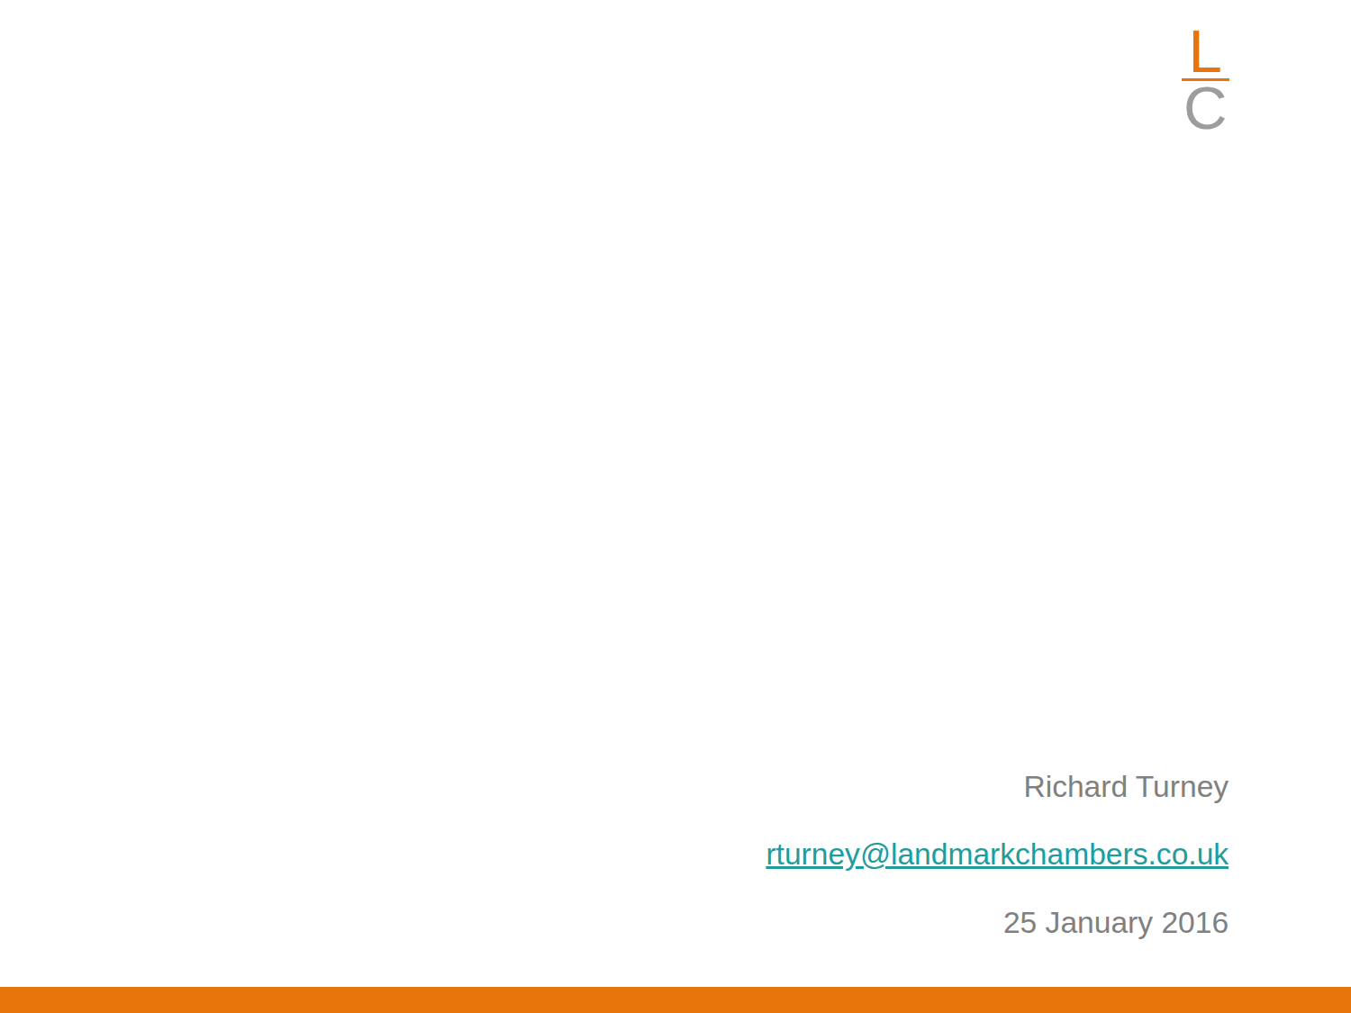L C
Richard Turney
rturney@landmarkchambers.co.uk
25 January 2016